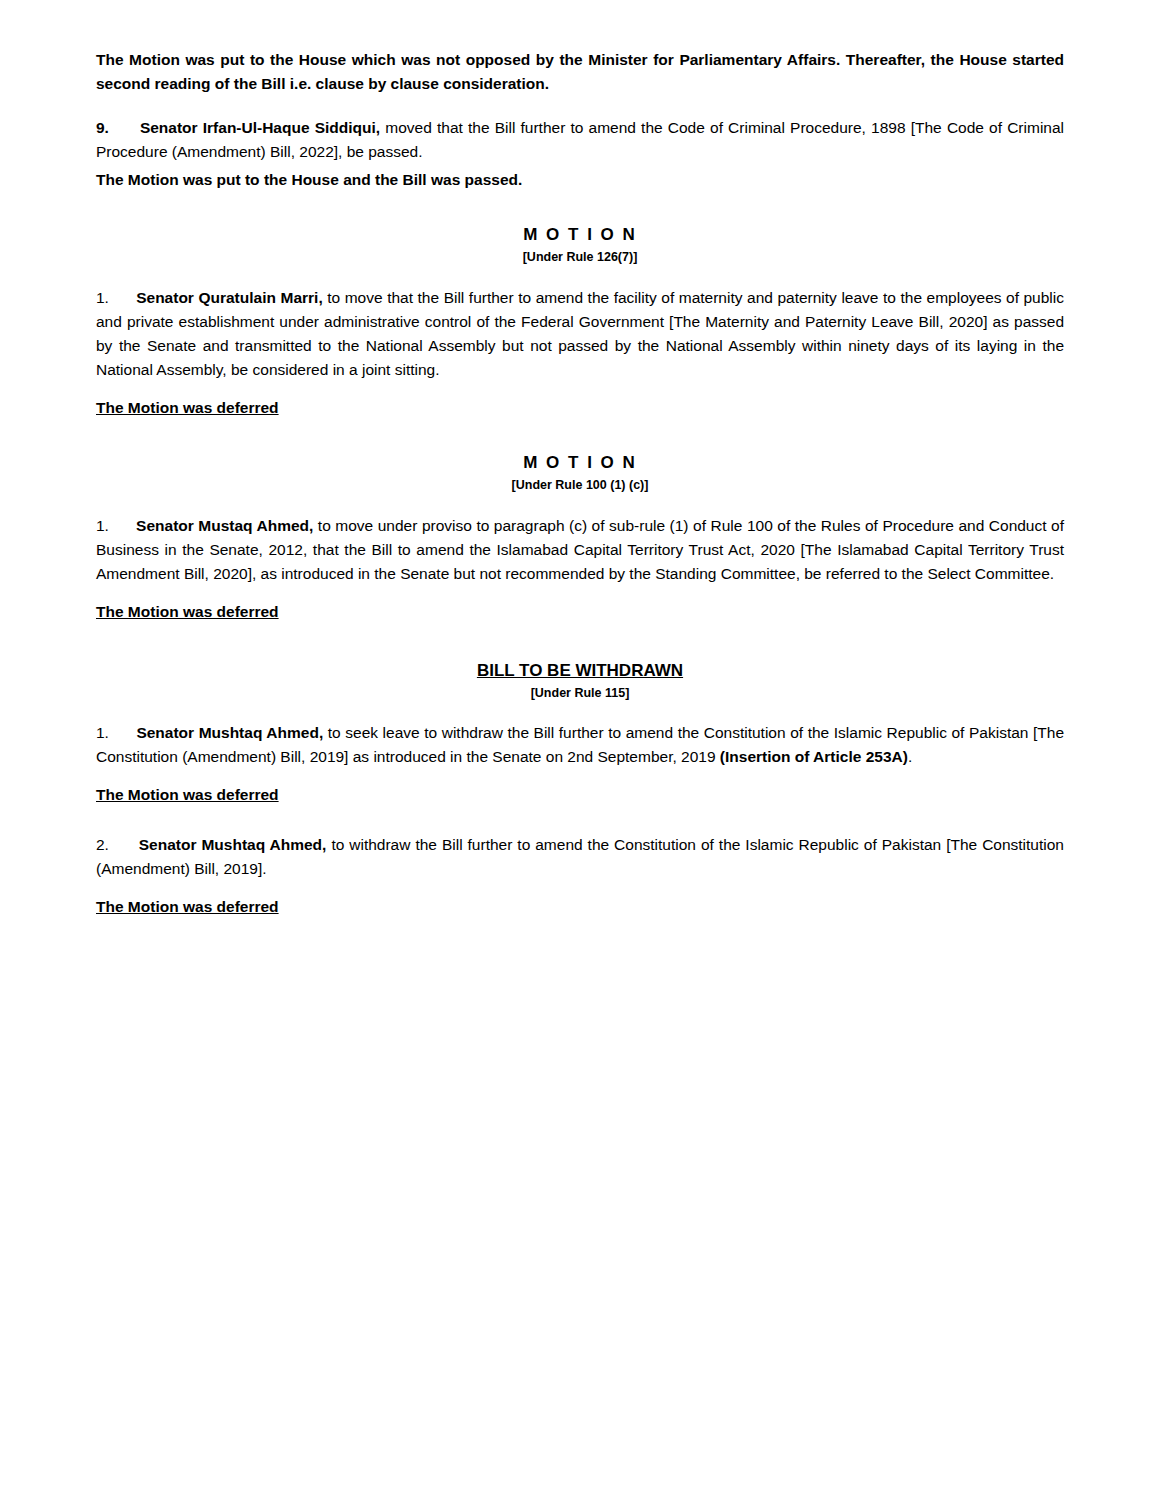The Motion was put to the House which was not opposed by the Minister for Parliamentary Affairs. Thereafter, the House started second reading of the Bill i.e. clause by clause consideration.
9. Senator Irfan-Ul-Haque Siddiqui, moved that the Bill further to amend the Code of Criminal Procedure, 1898 [The Code of Criminal Procedure (Amendment) Bill, 2022], be passed.
The Motion was put to the House and the Bill was passed.
M O T I O N
[Under Rule 126(7)]
1. Senator Quratulain Marri, to move that the Bill further to amend the facility of maternity and paternity leave to the employees of public and private establishment under administrative control of the Federal Government [The Maternity and Paternity Leave Bill, 2020] as passed by the Senate and transmitted to the National Assembly but not passed by the National Assembly within ninety days of its laying in the National Assembly, be considered in a joint sitting.
The Motion was deferred
M O T I O N
[Under Rule 100 (1) (c)]
1. Senator Mustaq Ahmed, to move under proviso to paragraph (c) of sub-rule (1) of Rule 100 of the Rules of Procedure and Conduct of Business in the Senate, 2012, that the Bill to amend the Islamabad Capital Territory Trust Act, 2020 [The Islamabad Capital Territory Trust Amendment Bill, 2020], as introduced in the Senate but not recommended by the Standing Committee, be referred to the Select Committee.
The Motion was deferred
BILL TO BE WITHDRAWN
[Under Rule 115]
1. Senator Mushtaq Ahmed, to seek leave to withdraw the Bill further to amend the Constitution of the Islamic Republic of Pakistan [The Constitution (Amendment) Bill, 2019] as introduced in the Senate on 2nd September, 2019 (Insertion of Article 253A).
The Motion was deferred
2. Senator Mushtaq Ahmed, to withdraw the Bill further to amend the Constitution of the Islamic Republic of Pakistan [The Constitution (Amendment) Bill, 2019].
The Motion was deferred